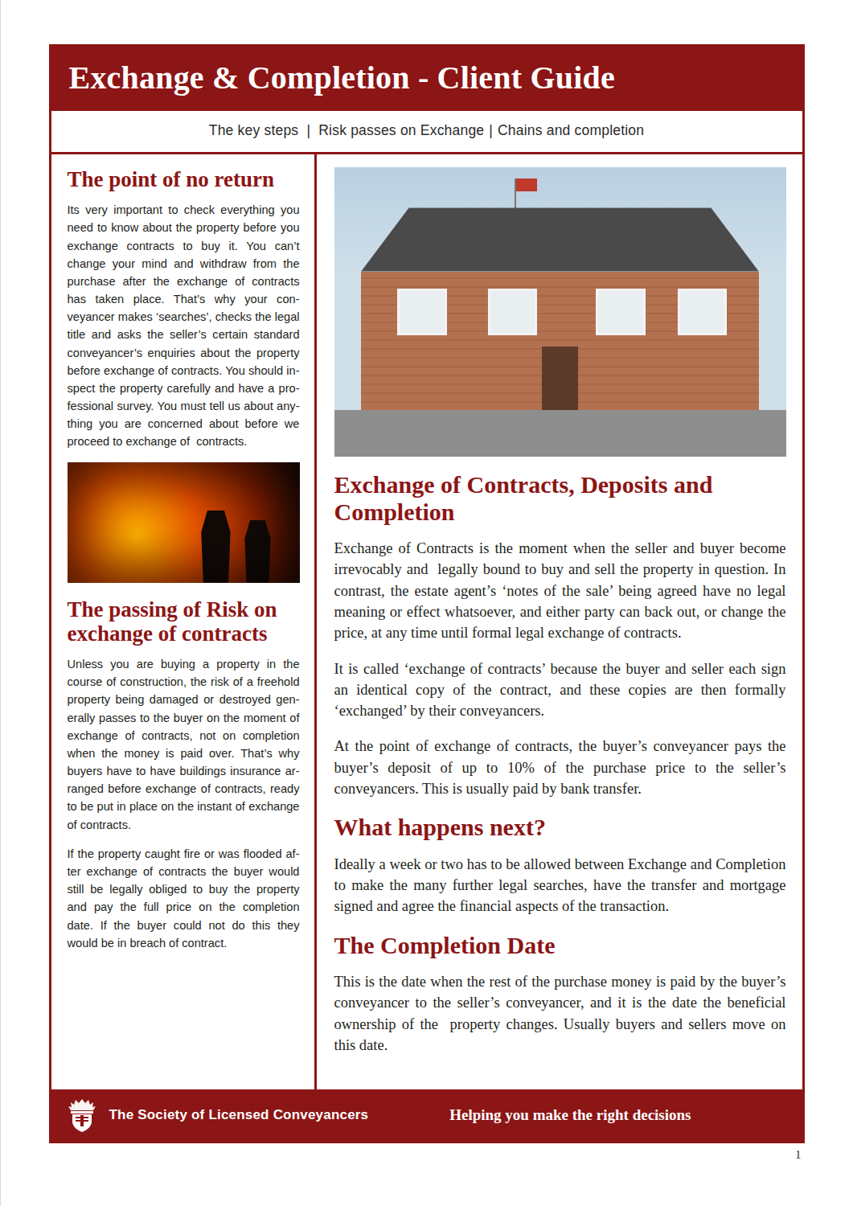Exchange & Completion - Client Guide
The key steps | Risk passes on Exchange|Chains and completion
The point of no return
Its very important to check everything you need to know about the property before you exchange contracts to buy it. You can’t change your mind and withdraw from the purchase after the exchange of contracts has taken place. That’s why your conveyancer makes ‘searches’, checks the legal title and asks the seller’s certain standard conveyancer’s enquiries about the property before exchange of contracts. You should inspect the property carefully and have a professional survey. You must tell us about anything you are concerned about before we proceed to exchange of contracts.
The passing of Risk on exchange of contracts
Unless you are buying a property in the course of construction, the risk of a freehold property being damaged or destroyed generally passes to the buyer on the moment of exchange of contracts, not on completion when the money is paid over. That’s why buyers have to have buildings insurance arranged before exchange of contracts, ready to be put in place on the instant of exchange of contracts.
If the property caught fire or was flooded after exchange of contracts the buyer would still be legally obliged to buy the property and pay the full price on the completion date. If the buyer could not do this they would be in breach of contract.
Exchange of Contracts, Deposits and Completion
Exchange of Contracts is the moment when the seller and buyer become irrevocably and legally bound to buy and sell the property in question. In contrast, the estate agent’s ‘notes of the sale’ being agreed have no legal meaning or effect whatsoever, and either party can back out, or change the price, at any time until formal legal exchange of contracts.
It is called ‘exchange of contracts’ because the buyer and seller each sign an identical copy of the contract, and these copies are then formally ‘exchanged’ by their conveyancers.
At the point of exchange of contracts, the buyer’s conveyancer pays the buyer’s deposit of up to 10% of the purchase price to the seller’s conveyancers. This is usually paid by bank transfer.
What happens next?
Ideally a week or two has to be allowed between Exchange and Completion to make the many further legal searches, have the transfer and mortgage signed and agree the financial aspects of the transaction.
The Completion Date
This is the date when the rest of the purchase money is paid by the buyer’s conveyancer to the seller’s conveyancer, and it is the date the beneficial ownership of the property changes. Usually buyers and sellers move on this date.
The Society of Licensed Conveyancers
Helping you make the right decisions
1